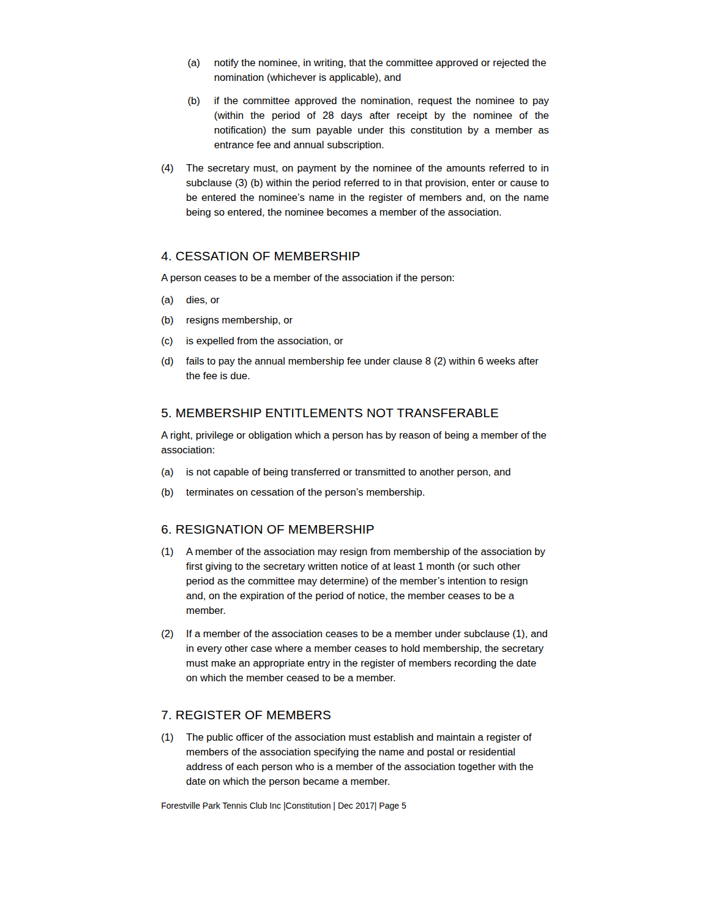(a) notify the nominee, in writing, that the committee approved or rejected the nomination (whichever is applicable), and
(b) if the committee approved the nomination, request the nominee to pay (within the period of 28 days after receipt by the nominee of the notification) the sum payable under this constitution by a member as entrance fee and annual subscription.
(4) The secretary must, on payment by the nominee of the amounts referred to in subclause (3) (b) within the period referred to in that provision, enter or cause to be entered the nominee’s name in the register of members and, on the name being so entered, the nominee becomes a member of the association.
4. CESSATION OF MEMBERSHIP
A person ceases to be a member of the association if the person:
(a) dies, or
(b) resigns membership, or
(c) is expelled from the association, or
(d) fails to pay the annual membership fee under clause 8 (2) within 6 weeks after the fee is due.
5. MEMBERSHIP ENTITLEMENTS NOT TRANSFERABLE
A right, privilege or obligation which a person has by reason of being a member of the association:
(a) is not capable of being transferred or transmitted to another person, and
(b) terminates on cessation of the person’s membership.
6. RESIGNATION OF MEMBERSHIP
(1) A member of the association may resign from membership of the association by first giving to the secretary written notice of at least 1 month (or such other period as the committee may determine) of the member’s intention to resign and, on the expiration of the period of notice, the member ceases to be a member.
(2) If a member of the association ceases to be a member under subclause (1), and in every other case where a member ceases to hold membership, the secretary must make an appropriate entry in the register of members recording the date on which the member ceased to be a member.
7. REGISTER OF MEMBERS
(1) The public officer of the association must establish and maintain a register of members of the association specifying the name and postal or residential address of each person who is a member of the association together with the date on which the person became a member.
Forestville Park Tennis Club Inc |Constitution | Dec 2017| Page 5